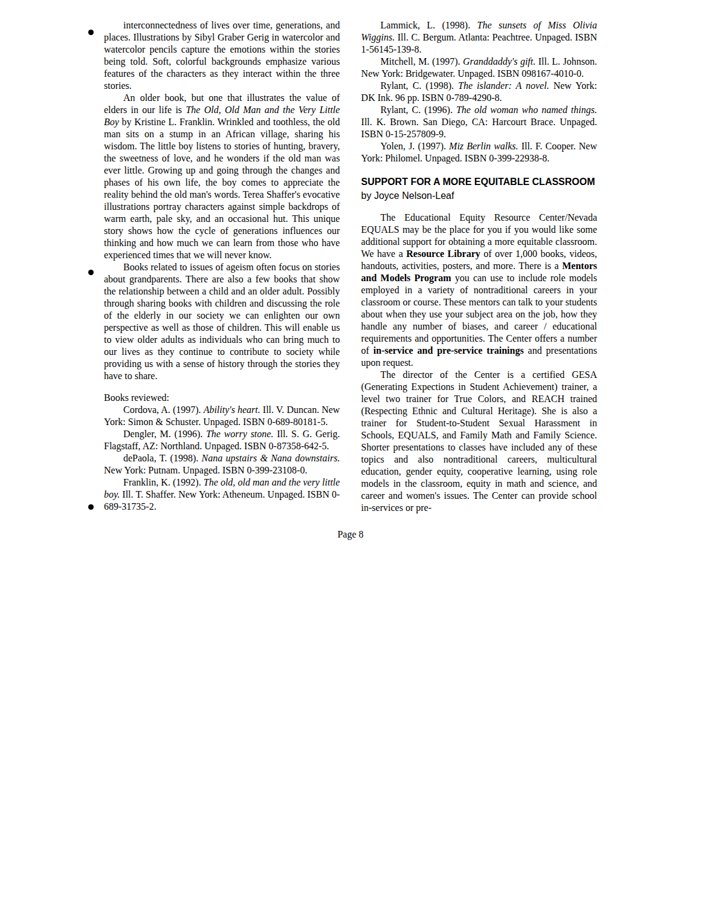interconnectedness of lives over time, generations, and places. Illustrations by Sibyl Graber Gerig in watercolor and watercolor pencils capture the emotions within the stories being told. Soft, colorful backgrounds emphasize various features of the characters as they interact within the three stories.
An older book, but one that illustrates the value of elders in our life is The Old, Old Man and the Very Little Boy by Kristine L. Franklin. Wrinkled and toothless, the old man sits on a stump in an African village, sharing his wisdom. The little boy listens to stories of hunting, bravery, the sweetness of love, and he wonders if the old man was ever little. Growing up and going through the changes and phases of his own life, the boy comes to appreciate the reality behind the old man's words. Terea Shaffer's evocative illustrations portray characters against simple backdrops of warm earth, pale sky, and an occasional hut. This unique story shows how the cycle of generations influences our thinking and how much we can learn from those who have experienced times that we will never know.
Books related to issues of ageism often focus on stories about grandparents. There are also a few books that show the relationship between a child and an older adult. Possibly through sharing books with children and discussing the role of the elderly in our society we can enlighten our own perspective as well as those of children. This will enable us to view older adults as individuals who can bring much to our lives as they continue to contribute to society while providing us with a sense of history through the stories they have to share.
Books reviewed:
Cordova, A. (1997). Ability's heart. Ill. V. Duncan. New York: Simon & Schuster. Unpaged. ISBN 0-689-80181-5.
Dengler, M. (1996). The worry stone. Ill. S. G. Gerig. Flagstaff, AZ: Northland. Unpaged. ISBN 0-87358-642-5.
dePaola, T. (1998). Nana upstairs & Nana downstairs. New York: Putnam. Unpaged. ISBN 0-399-23108-0.
Franklin, K. (1992). The old, old man and the very little boy. Ill. T. Shaffer. New York: Atheneum. Unpaged. ISBN 0-689-31735-2.
Lammick, L. (1998). The sunsets of Miss Olivia Wiggins. Ill. C. Bergum. Atlanta: Peachtree. Unpaged. ISBN 1-56145-139-8.
Mitchell, M. (1997). Granddaddy's gift. Ill. L. Johnson. New York: Bridgewater. Unpaged. ISBN 098167-4010-0.
Rylant, C. (1998). The islander: A novel. New York: DK Ink. 96 pp. ISBN 0-789-4290-8.
Rylant, C. (1996). The old woman who named things. Ill. K. Brown. San Diego, CA: Harcourt Brace. Unpaged. ISBN 0-15-257809-9.
Yolen, J. (1997). Miz Berlin walks. Ill. F. Cooper. New York: Philomel. Unpaged. ISBN 0-399-22938-8.
SUPPORT FOR A MORE EQUITABLE CLASSROOM
by Joyce Nelson-Leaf
The Educational Equity Resource Center/Nevada EQUALS may be the place for you if you would like some additional support for obtaining a more equitable classroom. We have a Resource Library of over 1,000 books, videos, handouts, activities, posters, and more. There is a Mentors and Models Program you can use to include role models employed in a variety of nontraditional careers in your classroom or course. These mentors can talk to your students about when they use your subject area on the job, how they handle any number of biases, and career / educational requirements and opportunities. The Center offers a number of in-service and pre-service trainings and presentations upon request.
The director of the Center is a certified GESA (Generating Expections in Student Achievement) trainer, a level two trainer for True Colors, and REACH trained (Respecting Ethnic and Cultural Heritage). She is also a trainer for Student-to-Student Sexual Harassment in Schools, EQUALS, and Family Math and Family Science. Shorter presentations to classes have included any of these topics and also nontraditional careers, multicultural education, gender equity, cooperative learning, using role models in the classroom, equity in math and science, and career and women's issues. The Center can provide school in-services or pre-
Page 8